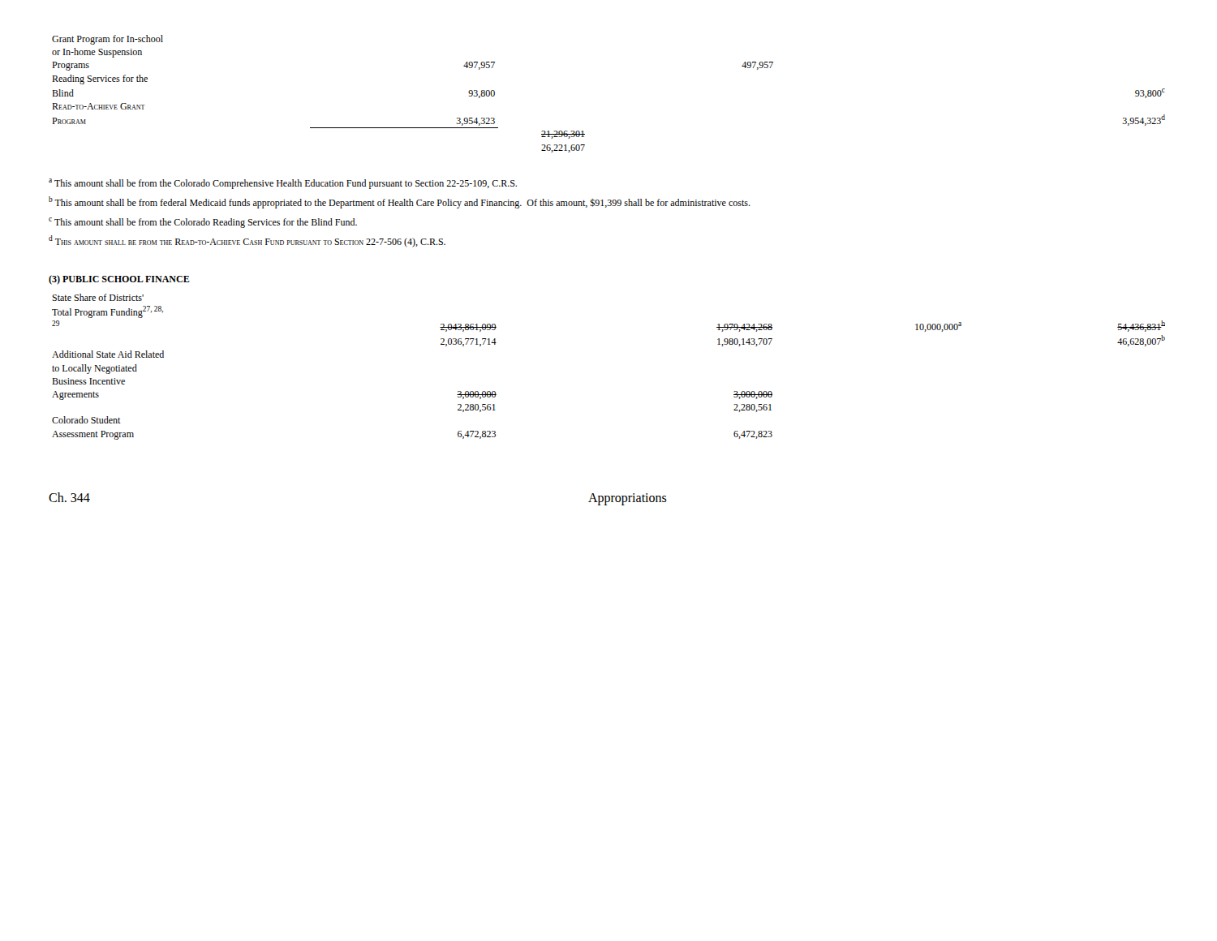| Grant Program for In-school | | | | | |
| or In-home Suspension | | | | | |
| Programs | 497,957 | | 497,957 | | |
| Reading Services for the | | | | | |
| Blind | 93,800 | | | | 93,800 c |
| Read-to-Achieve Grant | | | | | |
| Program | 3,954,323 | | | | 3,954,323 d |
| | | 21,296,301 | | | |
| | | 26,221,607 | | | |
a This amount shall be from the Colorado Comprehensive Health Education Fund pursuant to Section 22-25-109, C.R.S.
b This amount shall be from federal Medicaid funds appropriated to the Department of Health Care Policy and Financing. Of this amount, $91,399 shall be for administrative costs.
c This amount shall be from the Colorado Reading Services for the Blind Fund.
d This amount shall be from the Read-to-Achieve Cash Fund pursuant to Section 22-7-506 (4), C.R.S.
(3) PUBLIC SCHOOL FINANCE
| State Share of Districts' | | | | | |
| Total Program Funding 27, 28, | | | | | |
| 29 | 2,043,861,099 | | 1,979,424,268 | 10,000,000 a | 54,436,831 b |
| | 2,036,771,714 | | 1,980,143,707 | | 46,628,007 b |
| Additional State Aid Related | | | | | |
| to Locally Negotiated | | | | | |
| Business Incentive | | | | | |
| Agreements | 3,000,000 | | 3,000,000 | | |
| | 2,280,561 | | 2,280,561 | | |
| Colorado Student | | | | | |
| Assessment Program | 6,472,823 | | 6,472,823 | | |
Ch. 344
Appropriations